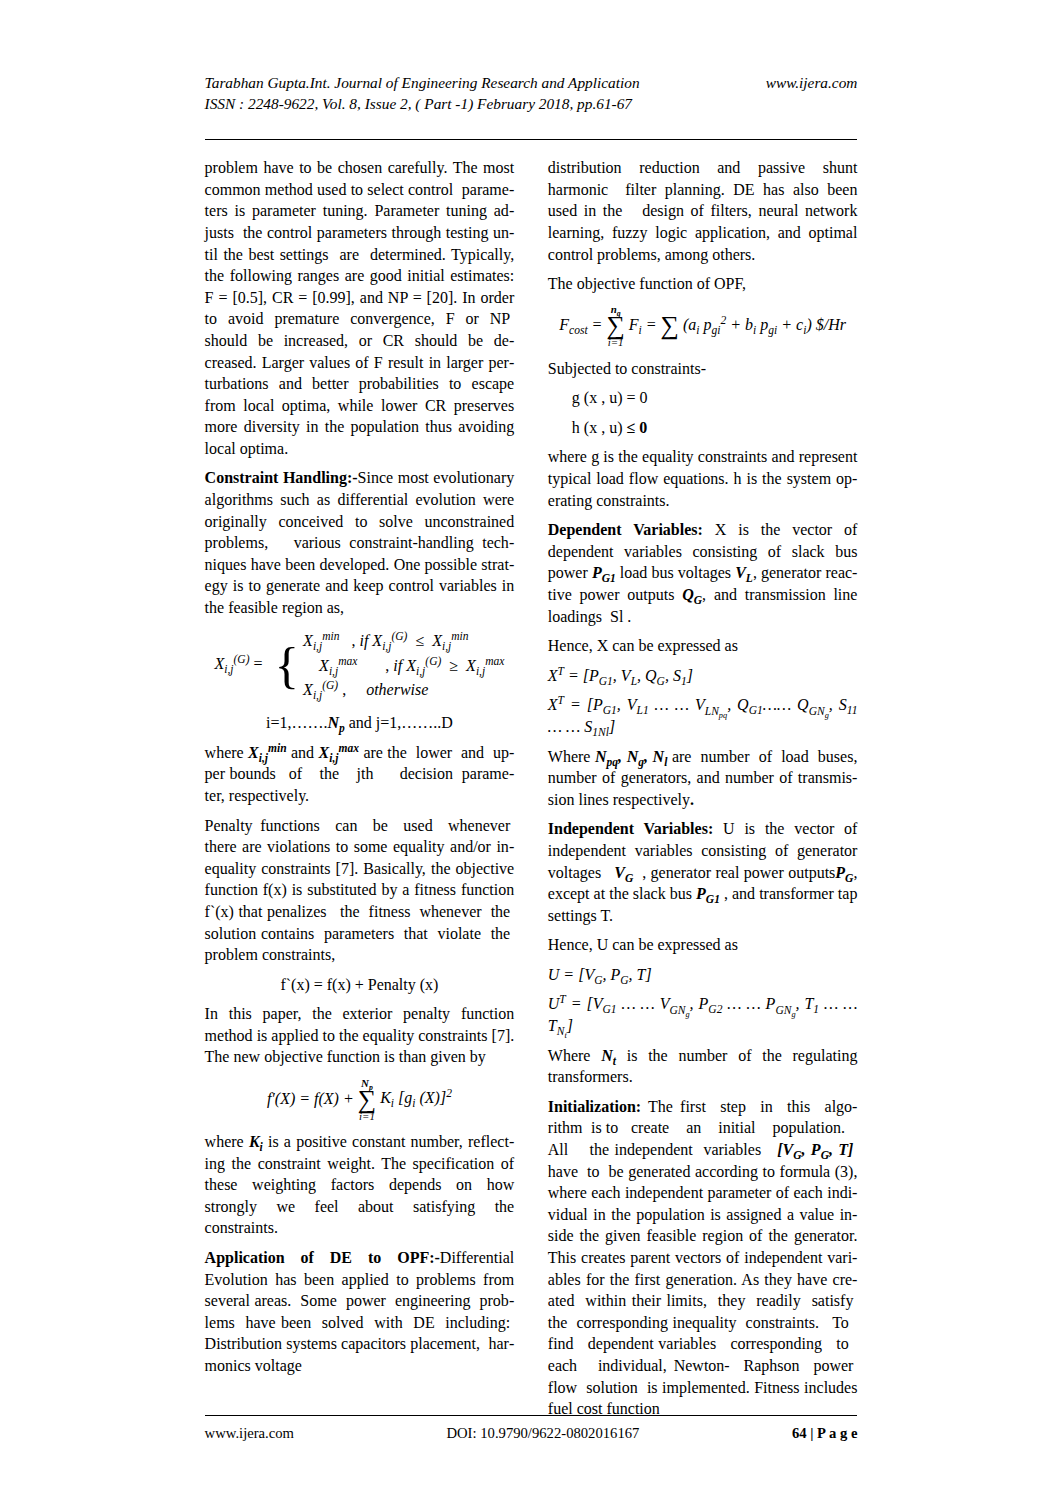Tarabhan Gupta.Int. Journal of Engineering Research and Application www.ijera.com
ISSN : 2248-9622, Vol. 8, Issue 2, ( Part -1) February 2018, pp.61-67
problem have to be chosen carefully. The most common method used to select control parameters is parameter tuning. Parameter tuning adjusts the control parameters through testing until the best settings are determined. Typically, the following ranges are good initial estimates: F = [0.5], CR = [0.99], and NP = [20]. In order to avoid premature convergence, F or NP should be increased, or CR should be decreased. Larger values of F result in larger perturbations and better probabilities to escape from local optima, while lower CR preserves more diversity in the population thus avoiding local optima.
Constraint Handling:-Since most evolutionary algorithms such as differential evolution were originally conceived to solve unconstrained problems, various constraint-handling techniques have been developed. One possible strategy is to generate and keep control variables in the feasible region as,
Xi,j(G) = {
Xi,jmin , if Xi,j(G) ≤ Xi,jmin
Xi,jmax , if Xi,j(G) ≥ Xi,jmax
Xi,j(G) , otherwise
i=1,…….Np and j=1,……..D
where Xi,jmin and Xi,jmax are the lower and upper bounds of the jth decision parameter, respectively.
Penalty functions can be used whenever there are violations to some equality and/or inequality constraints [7]. Basically, the objective function f(x) is substituted by a fitness function f`(x) that penalizes the fitness whenever the solution contains parameters that violate the problem constraints,
f`(x) = f(x) + Penalty (x)
In this paper, the exterior penalty function method is applied to the equality constraints [7]. The new objective function is than given by
f′(X) = f(X) + Np ∑ i=1 Ki [gi (X)]2
where Ki is a positive constant number, reflecting the constraint weight. The specification of these weighting factors depends on how strongly we feel about satisfying the constraints.
Application of DE to OPF:-Differential Evolution has been applied to problems from several areas. Some power engineering problems have been solved with DE including: Distribution systems capacitors placement, harmonics voltage
distribution reduction and passive shunt harmonic filter planning. DE has also been used in the design of filters, neural network learning, fuzzy logic application, and optimal control problems, among others.
The objective function of OPF,
Fcost = ng ∑ i=1 Fi = ∑ (ai pgi2 + bi pgi + ci) $/Hr
Subjected to constraints-
g (x , u) = 0
h (x , u) ≤ 0
where g is the equality constraints and represent typical load flow equations. h is the system operating constraints.
Dependent Variables: X is the vector of dependent variables consisting of slack bus power PG1 load bus voltages VL, generator reactive power outputs QG, and transmission line loadings Sl .
Hence, X can be expressed as
XT = [PG1, VL, QG, S1]
XT = [PG1, VL1 … … VLNpq, QG1…… QGNg, S11 … … S1Nl]
Where Npq, Ng, Nl are number of load buses, number of generators, and number of transmission lines respectively.
Independent Variables: U is the vector of independent variables consisting of generator voltages VG , generator real power outputsPG, except at the slack bus PG1 , and transformer tap settings T.
Hence, U can be expressed as
U = [VG, PG, T]
UT = [VG1 … … VGNg, PG2 … … PGNg, T1 … … TNt]
Where Nt is the number of the regulating transformers.
Initialization: The first step in this algorithm is to create an initial population. All the independent variables [VG, PG, T] have to be generated according to formula (3), where each independent parameter of each individual in the population is assigned a value inside the given feasible region of the generator. This creates parent vectors of independent variables for the first generation. As they have created within their limits, they readily satisfy the corresponding inequality constraints. To find dependent variables corresponding to each individual, Newton- Raphson power flow solution is implemented. Fitness includes fuel cost function
www.ijera.com DOI: 10.9790/9622-0802016167 64 | P a g e